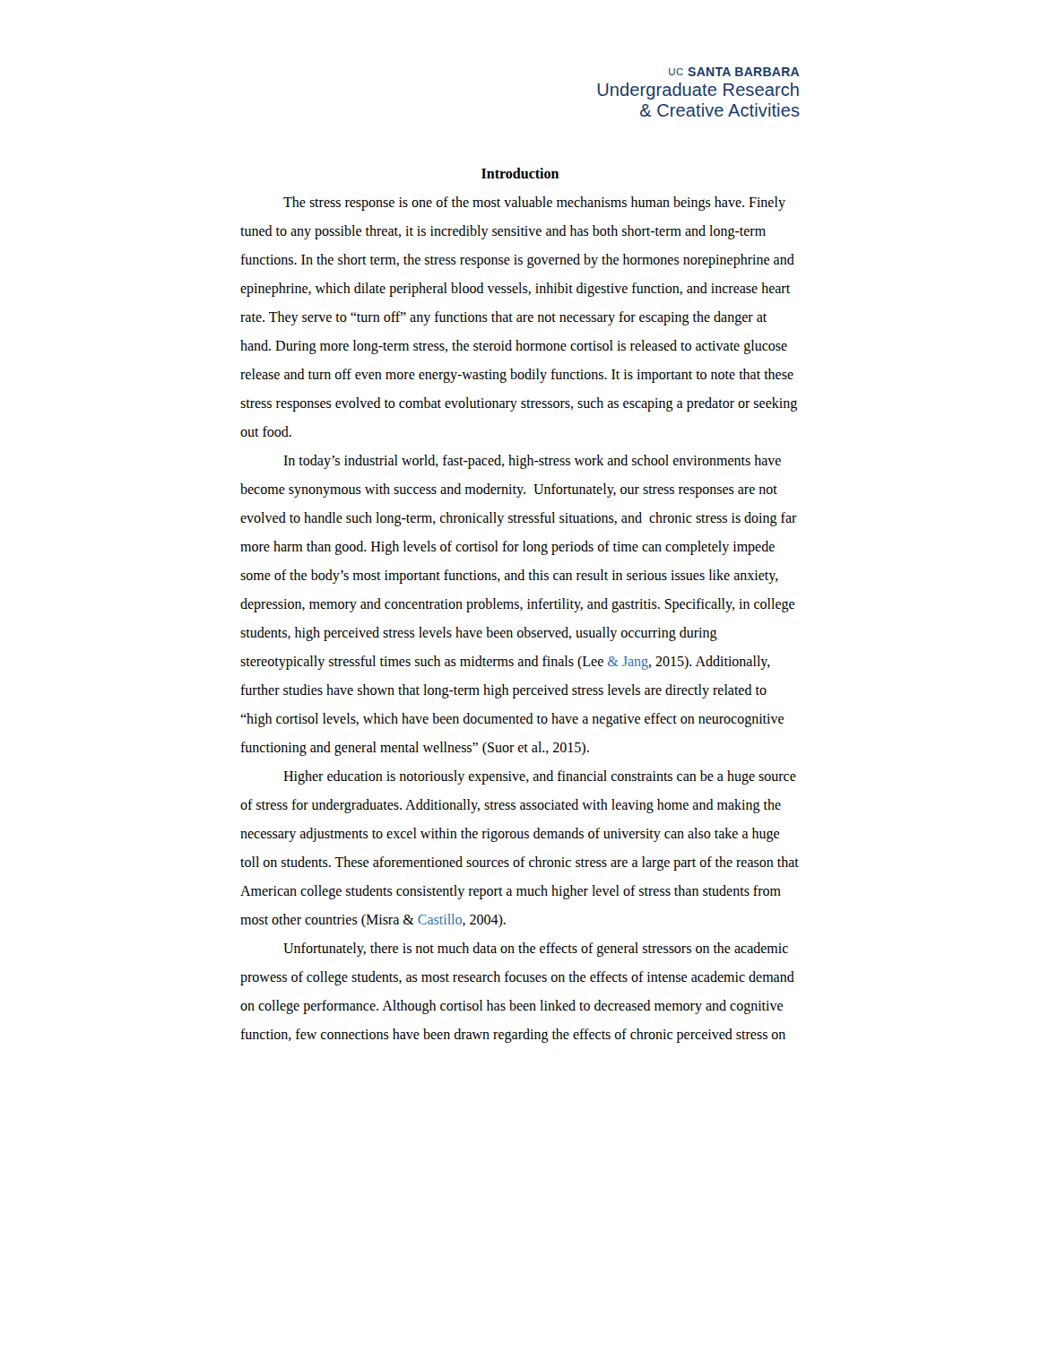UC SANTA BARBARA
Undergraduate Research
& Creative Activities
Introduction
The stress response is one of the most valuable mechanisms human beings have. Finely tuned to any possible threat, it is incredibly sensitive and has both short-term and long-term functions. In the short term, the stress response is governed by the hormones norepinephrine and epinephrine, which dilate peripheral blood vessels, inhibit digestive function, and increase heart rate. They serve to “turn off” any functions that are not necessary for escaping the danger at hand. During more long-term stress, the steroid hormone cortisol is released to activate glucose release and turn off even more energy-wasting bodily functions. It is important to note that these stress responses evolved to combat evolutionary stressors, such as escaping a predator or seeking out food.
In today’s industrial world, fast-paced, high-stress work and school environments have become synonymous with success and modernity. Unfortunately, our stress responses are not evolved to handle such long-term, chronically stressful situations, and chronic stress is doing far more harm than good. High levels of cortisol for long periods of time can completely impede some of the body’s most important functions, and this can result in serious issues like anxiety, depression, memory and concentration problems, infertility, and gastritis. Specifically, in college students, high perceived stress levels have been observed, usually occurring during stereotypically stressful times such as midterms and finals (Lee & Jang, 2015). Additionally, further studies have shown that long-term high perceived stress levels are directly related to “high cortisol levels, which have been documented to have a negative effect on neurocognitive functioning and general mental wellness” (Suor et al., 2015).
Higher education is notoriously expensive, and financial constraints can be a huge source of stress for undergraduates. Additionally, stress associated with leaving home and making the necessary adjustments to excel within the rigorous demands of university can also take a huge toll on students. These aforementioned sources of chronic stress are a large part of the reason that American college students consistently report a much higher level of stress than students from most other countries (Misra & Castillo, 2004).
Unfortunately, there is not much data on the effects of general stressors on the academic prowess of college students, as most research focuses on the effects of intense academic demand on college performance. Although cortisol has been linked to decreased memory and cognitive function, few connections have been drawn regarding the effects of chronic perceived stress on